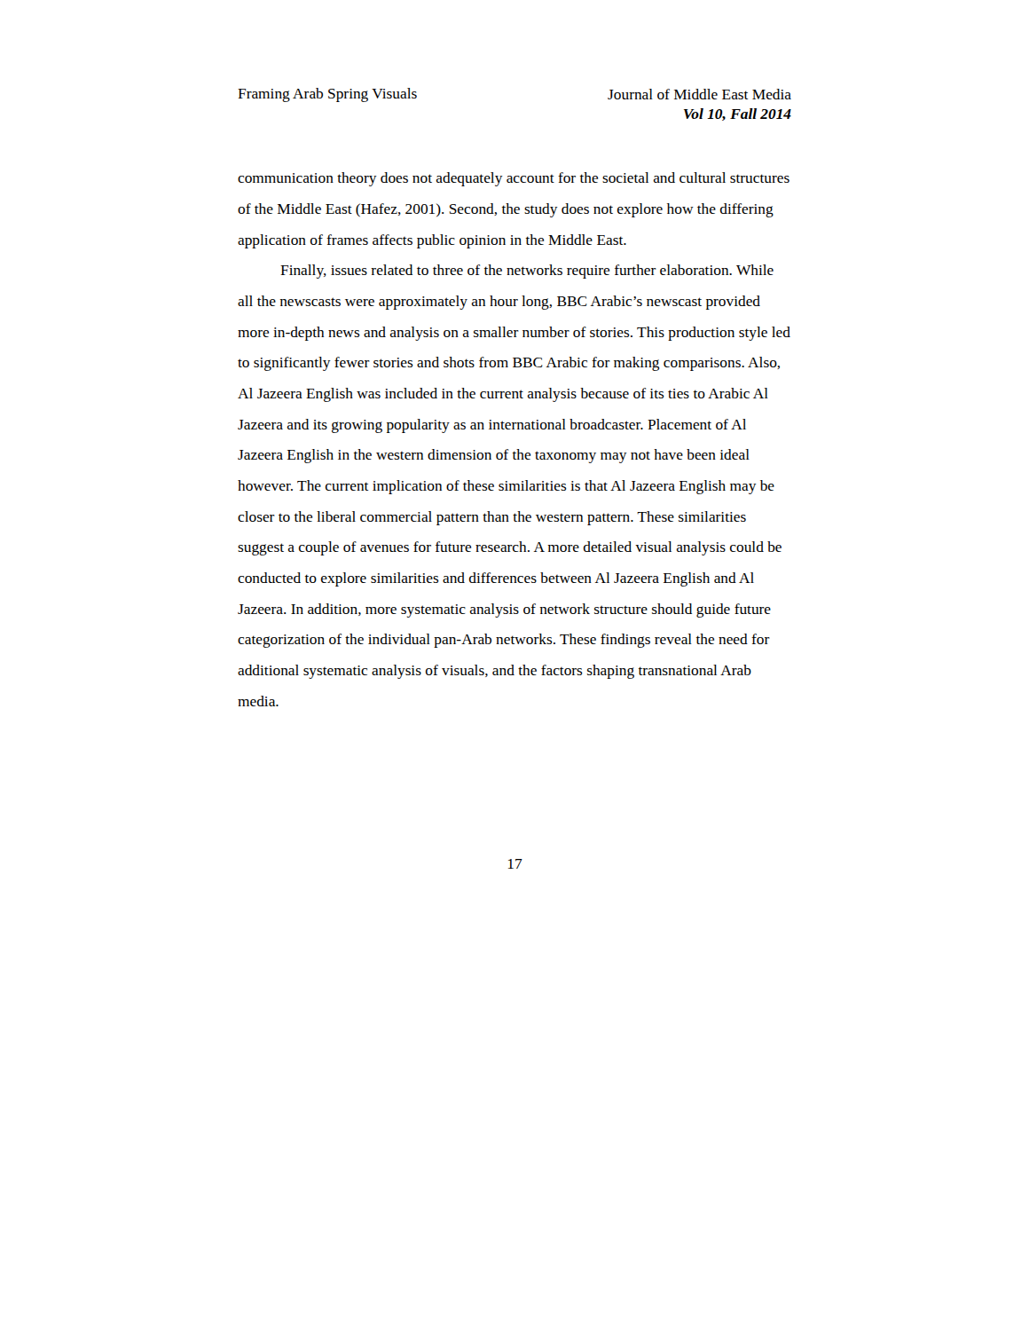Framing Arab Spring Visuals
Journal of Middle East Media Vol 10, Fall 2014
communication theory does not adequately account for the societal and cultural structures of the Middle East (Hafez, 2001). Second, the study does not explore how the differing application of frames affects public opinion in the Middle East.
Finally, issues related to three of the networks require further elaboration. While all the newscasts were approximately an hour long, BBC Arabic’s newscast provided more in-depth news and analysis on a smaller number of stories. This production style led to significantly fewer stories and shots from BBC Arabic for making comparisons. Also, Al Jazeera English was included in the current analysis because of its ties to Arabic Al Jazeera and its growing popularity as an international broadcaster. Placement of Al Jazeera English in the western dimension of the taxonomy may not have been ideal however. The current implication of these similarities is that Al Jazeera English may be closer to the liberal commercial pattern than the western pattern. These similarities suggest a couple of avenues for future research. A more detailed visual analysis could be conducted to explore similarities and differences between Al Jazeera English and Al Jazeera. In addition, more systematic analysis of network structure should guide future categorization of the individual pan-Arab networks. These findings reveal the need for additional systematic analysis of visuals, and the factors shaping transnational Arab media.
17